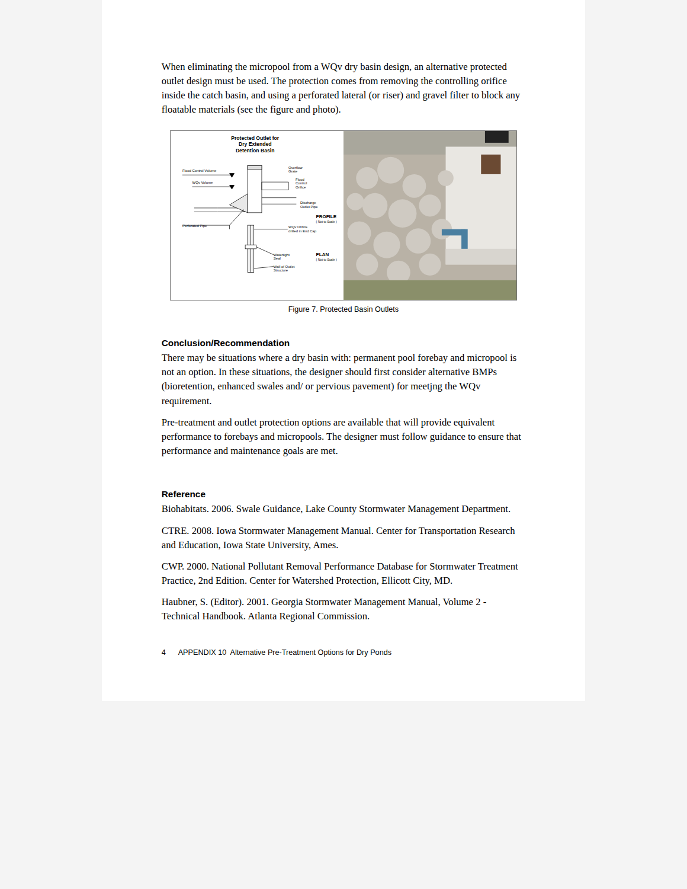When eliminating the micropool from a WQv dry basin design, an alternative protected outlet design must be used. The protection comes from removing the controlling orifice inside the catch basin, and using a perforated lateral (or riser) and gravel filter to block any floatable materials (see the figure and photo).
Figure 7. Protected Basin Outlets
Conclusion/Recommendation
There may be situations where a dry basin with: permanent pool forebay and micropool is not an option. In these situations, the designer should first consider alternative BMPs (bioretention, enhanced swales and/ or pervious pavement) for meetjng the WQv requirement.
Pre-treatment and outlet protection options are available that will provide equivalent performance to forebays and micropools. The designer must follow guidance to ensure that performance and maintenance goals are met.
Reference
Biohabitats. 2006. Swale Guidance, Lake County Stormwater Management Department.
CTRE. 2008. Iowa Stormwater Management Manual. Center for Transportation Research and Education, Iowa State University, Ames.
CWP. 2000. National Pollutant Removal Performance Database for Stormwater Treatment Practice, 2nd Edition. Center for Watershed Protection, Ellicott City, MD.
Haubner, S. (Editor). 2001. Georgia Stormwater Management Manual, Volume 2 - Technical Handbook. Atlanta Regional Commission.
4 APPENDIX 10 Alternative Pre-Treatment Options for Dry Ponds